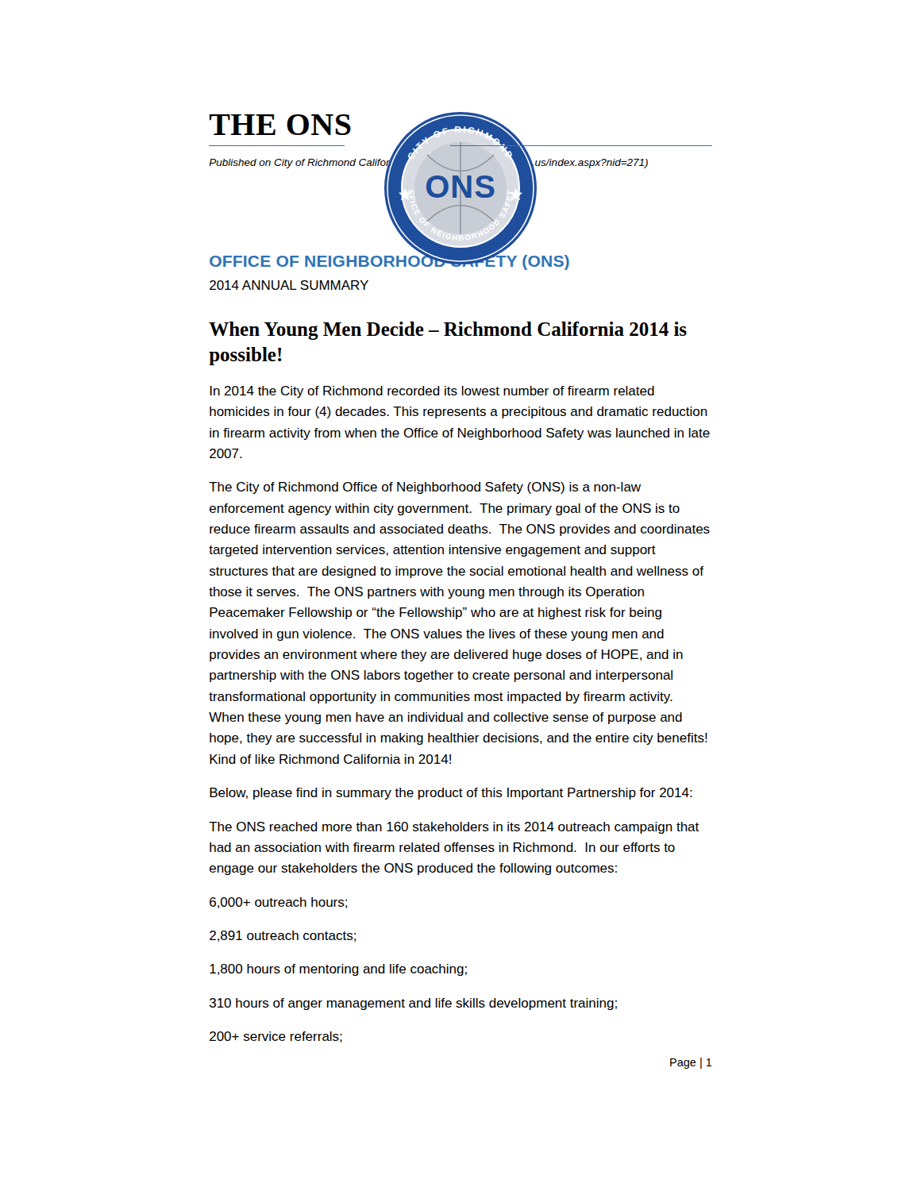ONS CITY OF RICHMOND OFFICE OF NEIGHBORHOOD SAFETY
THE ONS
Published on City of Richmond California (http://www.ci.richmond.ca.us/index.aspx?nid=271)
OFFICE OF NEIGHBORHOOD SAFETY (ONS)
2014 ANNUAL SUMMARY
When Young Men Decide – Richmond California 2014 is possible!
In 2014 the City of Richmond recorded its lowest number of firearm related homicides in four (4) decades. This represents a precipitous and dramatic reduction in firearm activity from when the Office of Neighborhood Safety was launched in late 2007.
The City of Richmond Office of Neighborhood Safety (ONS) is a non-law enforcement agency within city government. The primary goal of the ONS is to reduce firearm assaults and associated deaths. The ONS provides and coordinates targeted intervention services, attention intensive engagement and support structures that are designed to improve the social emotional health and wellness of those it serves. The ONS partners with young men through its Operation Peacemaker Fellowship or “the Fellowship” who are at highest risk for being involved in gun violence. The ONS values the lives of these young men and provides an environment where they are delivered huge doses of HOPE, and in partnership with the ONS labors together to create personal and interpersonal transformational opportunity in communities most impacted by firearm activity. When these young men have an individual and collective sense of purpose and hope, they are successful in making healthier decisions, and the entire city benefits! Kind of like Richmond California in 2014!
Below, please find in summary the product of this Important Partnership for 2014:
The ONS reached more than 160 stakeholders in its 2014 outreach campaign that had an association with firearm related offenses in Richmond. In our efforts to engage our stakeholders the ONS produced the following outcomes:
6,000+ outreach hours;
2,891 outreach contacts;
1,800 hours of mentoring and life coaching;
310 hours of anger management and life skills development training;
200+ service referrals;
Page | 1